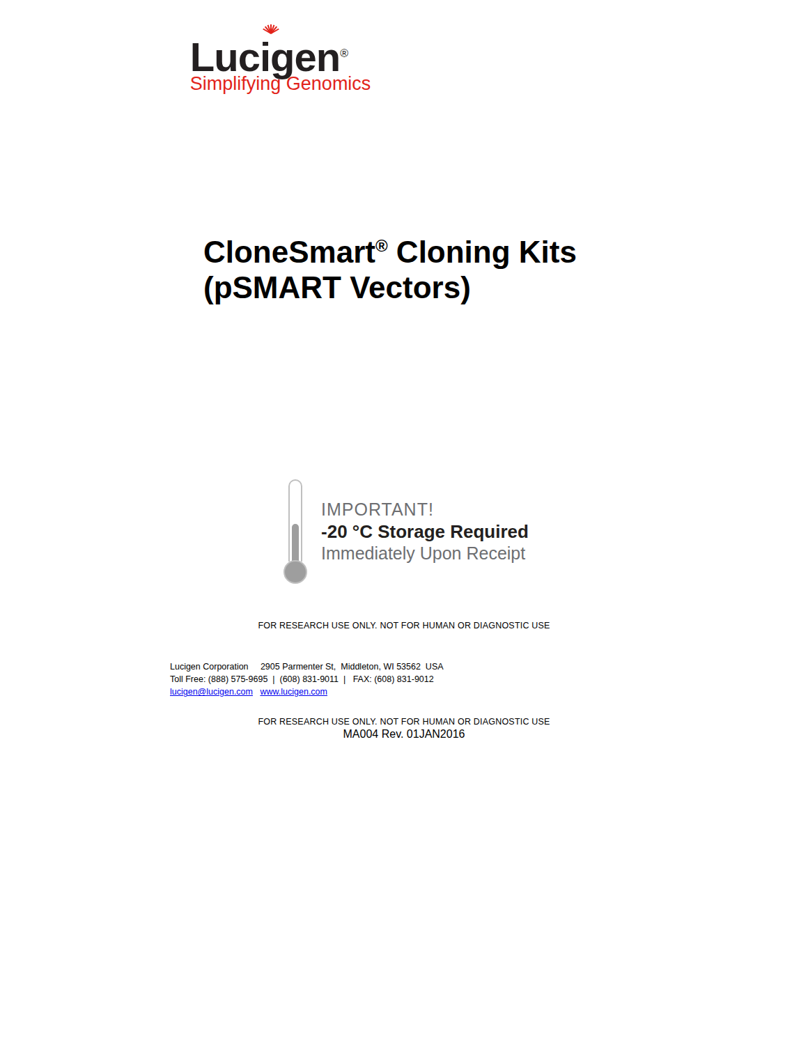Lucigen®
Simplifying Genomics
CloneSmart® Cloning Kits (pSMART Vectors)
IMPORTANT!
-20 °C Storage Required
Immediately Upon Receipt
FOR RESEARCH USE ONLY. NOT FOR HUMAN OR DIAGNOSTIC USE
Lucigen Corporation 2905 Parmenter St, Middleton, WI 53562 USA
Toll Free: (888) 575-9695 | (608) 831-9011 | FAX: (608) 831-9012
lucigen@lucigen.com www.lucigen.com
FOR RESEARCH USE ONLY. NOT FOR HUMAN OR DIAGNOSTIC USE
MA004 Rev. 01JAN2016